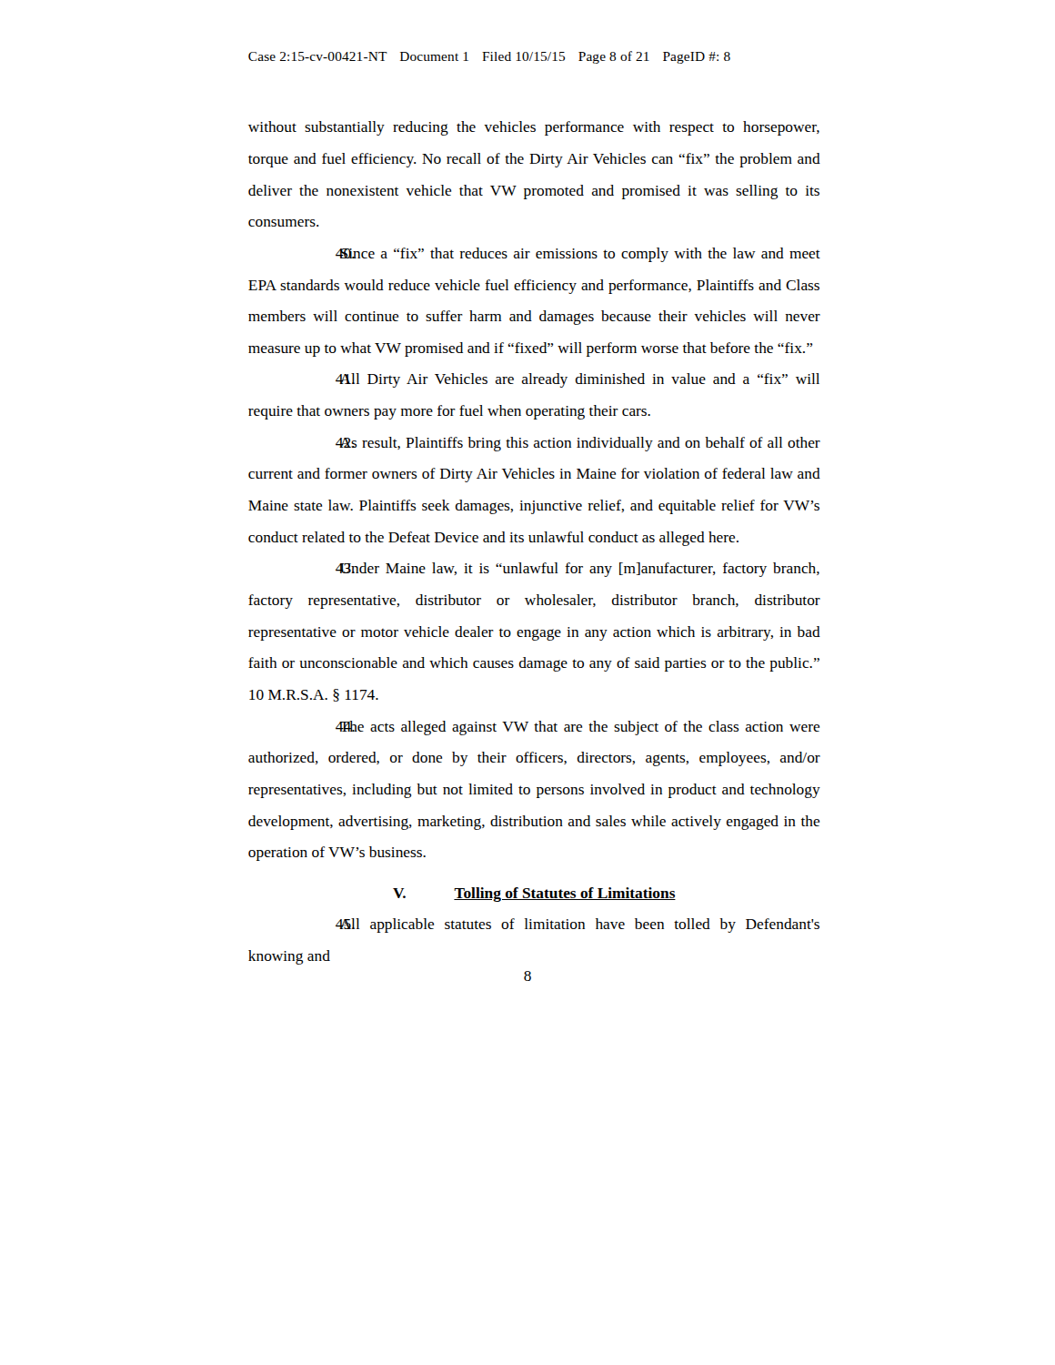Case 2:15-cv-00421-NT Document 1 Filed 10/15/15 Page 8 of 21 PageID #: 8
without substantially reducing the vehicles performance with respect to horsepower, torque and fuel efficiency. No recall of the Dirty Air Vehicles can “fix” the problem and deliver the nonexistent vehicle that VW promoted and promised it was selling to its consumers.
40. Since a “fix” that reduces air emissions to comply with the law and meet EPA standards would reduce vehicle fuel efficiency and performance, Plaintiffs and Class members will continue to suffer harm and damages because their vehicles will never measure up to what VW promised and if “fixed” will perform worse that before the “fix.”
41. All Dirty Air Vehicles are already diminished in value and a “fix” will require that owners pay more for fuel when operating their cars.
42. As result, Plaintiffs bring this action individually and on behalf of all other current and former owners of Dirty Air Vehicles in Maine for violation of federal law and Maine state law. Plaintiffs seek damages, injunctive relief, and equitable relief for VW’s conduct related to the Defeat Device and its unlawful conduct as alleged here.
43. Under Maine law, it is “unlawful for any [m]anufacturer, factory branch, factory representative, distributor or wholesaler, distributor branch, distributor representative or motor vehicle dealer to engage in any action which is arbitrary, in bad faith or unconscionable and which causes damage to any of said parties or to the public.” 10 M.R.S.A. § 1174.
44. The acts alleged against VW that are the subject of the class action were authorized, ordered, or done by their officers, directors, agents, employees, and/or representatives, including but not limited to persons involved in product and technology development, advertising, marketing, distribution and sales while actively engaged in the operation of VW’s business.
V. Tolling of Statutes of Limitations
45. All applicable statutes of limitation have been tolled by Defendant's knowing and
8